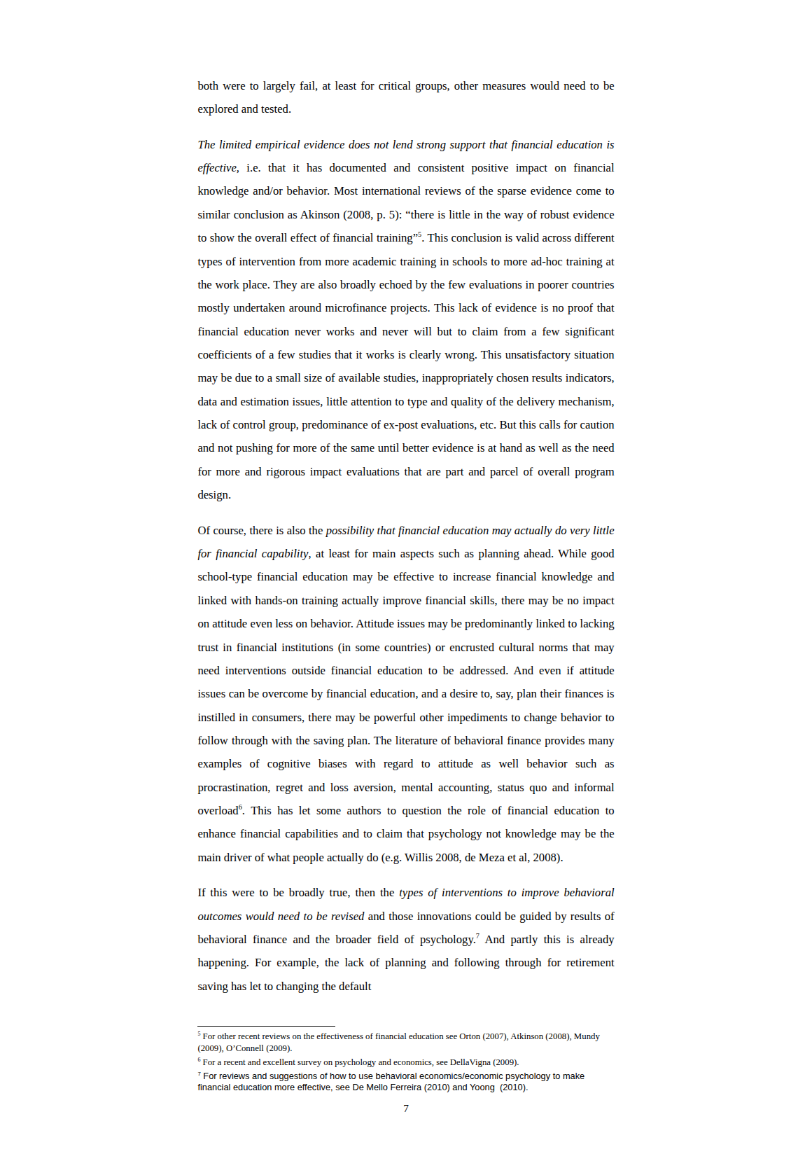both were to largely fail, at least for critical groups, other measures would need to be explored and tested.
The limited empirical evidence does not lend strong support that financial education is effective, i.e. that it has documented and consistent positive impact on financial knowledge and/or behavior. Most international reviews of the sparse evidence come to similar conclusion as Akinson (2008, p. 5): “there is little in the way of robust evidence to show the overall effect of financial training”5. This conclusion is valid across different types of intervention from more academic training in schools to more ad-hoc training at the work place. They are also broadly echoed by the few evaluations in poorer countries mostly undertaken around microfinance projects. This lack of evidence is no proof that financial education never works and never will but to claim from a few significant coefficients of a few studies that it works is clearly wrong. This unsatisfactory situation may be due to a small size of available studies, inappropriately chosen results indicators, data and estimation issues, little attention to type and quality of the delivery mechanism, lack of control group, predominance of ex-post evaluations, etc. But this calls for caution and not pushing for more of the same until better evidence is at hand as well as the need for more and rigorous impact evaluations that are part and parcel of overall program design.
Of course, there is also the possibility that financial education may actually do very little for financial capability, at least for main aspects such as planning ahead. While good school-type financial education may be effective to increase financial knowledge and linked with hands-on training actually improve financial skills, there may be no impact on attitude even less on behavior. Attitude issues may be predominantly linked to lacking trust in financial institutions (in some countries) or encrusted cultural norms that may need interventions outside financial education to be addressed. And even if attitude issues can be overcome by financial education, and a desire to, say, plan their finances is instilled in consumers, there may be powerful other impediments to change behavior to follow through with the saving plan. The literature of behavioral finance provides many examples of cognitive biases with regard to attitude as well behavior such as procrastination, regret and loss aversion, mental accounting, status quo and informal overload6. This has let some authors to question the role of financial education to enhance financial capabilities and to claim that psychology not knowledge may be the main driver of what people actually do (e.g. Willis 2008, de Meza et al, 2008).
If this were to be broadly true, then the types of interventions to improve behavioral outcomes would need to be revised and those innovations could be guided by results of behavioral finance and the broader field of psychology.7 And partly this is already happening. For example, the lack of planning and following through for retirement saving has let to changing the default
5 For other recent reviews on the effectiveness of financial education see Orton (2007), Atkinson (2008), Mundy (2009), O’Connell (2009).
6 For a recent and excellent survey on psychology and economics, see DellaVigna (2009).
7 For reviews and suggestions of how to use behavioral economics/economic psychology to make financial education more effective, see De Mello Ferreira (2010) and Yoong (2010).
7